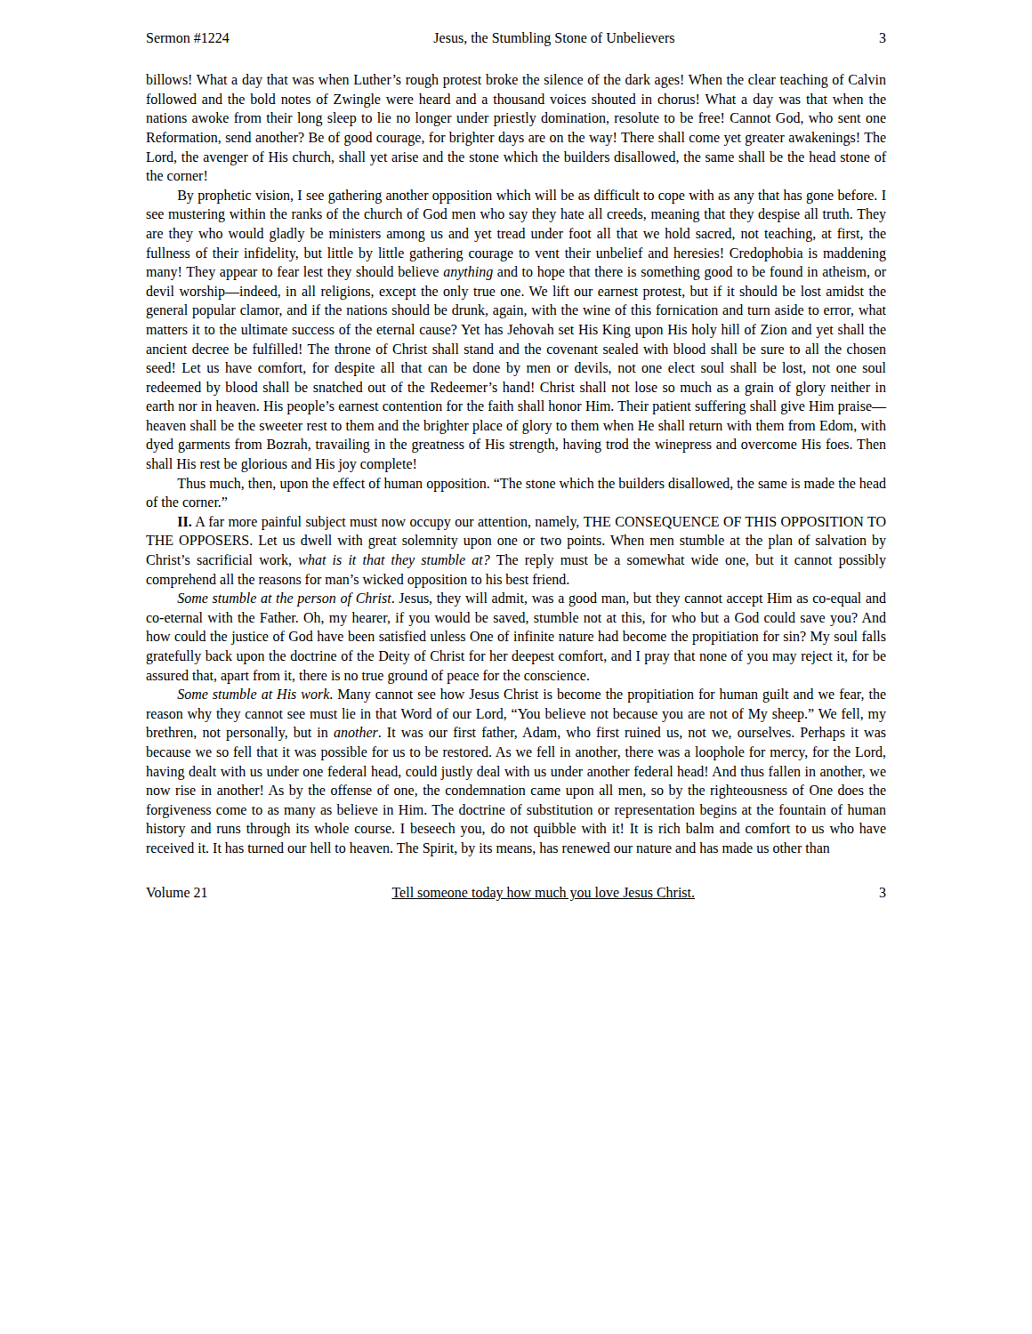Sermon #1224 Jesus, the Stumbling Stone of Unbelievers 3
billows! What a day that was when Luther’s rough protest broke the silence of the dark ages! When the clear teaching of Calvin followed and the bold notes of Zwingle were heard and a thousand voices shouted in chorus! What a day was that when the nations awoke from their long sleep to lie no longer under priestly domination, resolute to be free! Cannot God, who sent one Reformation, send another? Be of good courage, for brighter days are on the way! There shall come yet greater awakenings! The Lord, the avenger of His church, shall yet arise and the stone which the builders disallowed, the same shall be the head stone of the corner!
By prophetic vision, I see gathering another opposition which will be as difficult to cope with as any that has gone before. I see mustering within the ranks of the church of God men who say they hate all creeds, meaning that they despise all truth. They are they who would gladly be ministers among us and yet tread under foot all that we hold sacred, not teaching, at first, the fullness of their infidelity, but little by little gathering courage to vent their unbelief and heresies! Credophobia is maddening many! They appear to fear lest they should believe anything and to hope that there is something good to be found in atheism, or devil worship—indeed, in all religions, except the only true one. We lift our earnest protest, but if it should be lost amidst the general popular clamor, and if the nations should be drunk, again, with the wine of this fornication and turn aside to error, what matters it to the ultimate success of the eternal cause? Yet has Jehovah set His King upon His holy hill of Zion and yet shall the ancient decree be fulfilled! The throne of Christ shall stand and the covenant sealed with blood shall be sure to all the chosen seed! Let us have comfort, for despite all that can be done by men or devils, not one elect soul shall be lost, not one soul redeemed by blood shall be snatched out of the Redeemer’s hand! Christ shall not lose so much as a grain of glory neither in earth nor in heaven. His people’s earnest contention for the faith shall honor Him. Their patient suffering shall give Him praise—heaven shall be the sweeter rest to them and the brighter place of glory to them when He shall return with them from Edom, with dyed garments from Bozrah, travailing in the greatness of His strength, having trod the winepress and overcome His foes. Then shall His rest be glorious and His joy complete!
Thus much, then, upon the effect of human opposition. “The stone which the builders disallowed, the same is made the head of the corner.”
II. A far more painful subject must now occupy our attention, namely, THE CONSEQUENCE OF THIS OPPOSITION TO THE OPPOSERS. Let us dwell with great solemnity upon one or two points. When men stumble at the plan of salvation by Christ’s sacrificial work, what is it that they stumble at? The reply must be a somewhat wide one, but it cannot possibly comprehend all the reasons for man’s wicked opposition to his best friend.
Some stumble at the person of Christ. Jesus, they will admit, was a good man, but they cannot accept Him as co-equal and co-eternal with the Father. Oh, my hearer, if you would be saved, stumble not at this, for who but a God could save you? And how could the justice of God have been satisfied unless One of infinite nature had become the propitiation for sin? My soul falls gratefully back upon the doctrine of the Deity of Christ for her deepest comfort, and I pray that none of you may reject it, for be assured that, apart from it, there is no true ground of peace for the conscience.
Some stumble at His work. Many cannot see how Jesus Christ is become the propitiation for human guilt and we fear, the reason why they cannot see must lie in that Word of our Lord, “You believe not because you are not of My sheep.” We fell, my brethren, not personally, but in another. It was our first father, Adam, who first ruined us, not we, ourselves. Perhaps it was because we so fell that it was possible for us to be restored. As we fell in another, there was a loophole for mercy, for the Lord, having dealt with us under one federal head, could justly deal with us under another federal head! And thus fallen in another, we now rise in another! As by the offense of one, the condemnation came upon all men, so by the righteousness of One does the forgiveness come to as many as believe in Him. The doctrine of substitution or representation begins at the fountain of human history and runs through its whole course. I beseech you, do not quibble with it! It is rich balm and comfort to us who have received it. It has turned our hell to heaven. The Spirit, by its means, has renewed our nature and has made us other than
Volume 21 Tell someone today how much you love Jesus Christ. 3